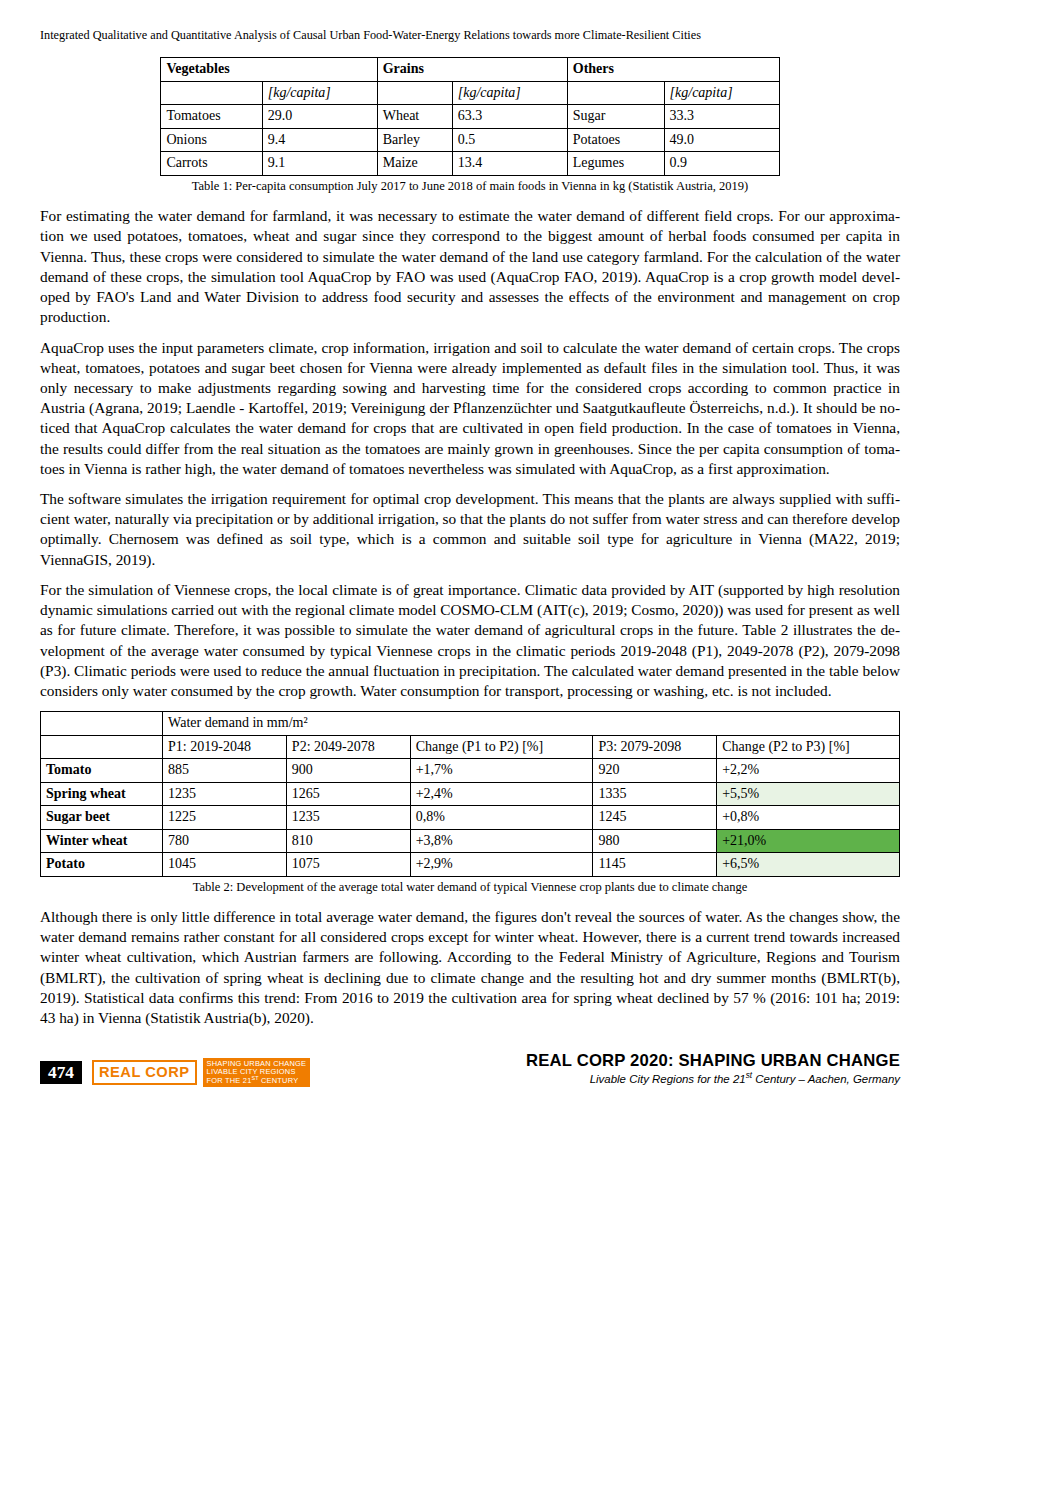Integrated Qualitative and Quantitative Analysis of Causal Urban Food-Water-Energy Relations towards more Climate-Resilient Cities
| Vegetables | Grains | Others |
| | [kg/capita] | | [kg/capita] | | [kg/capita] |
| Tomatoes | 29.0 | Wheat | 63.3 | Sugar | 33.3 |
| Onions | 9.4 | Barley | 0.5 | Potatoes | 49.0 |
| Carrots | 9.1 | Maize | 13.4 | Legumes | 0.9 |
Table 1: Per-capita consumption July 2017 to June 2018 of main foods in Vienna in kg (Statistik Austria, 2019)
For estimating the water demand for farmland, it was necessary to estimate the water demand of different field crops. For our approximation we used potatoes, tomatoes, wheat and sugar since they correspond to the biggest amount of herbal foods consumed per capita in Vienna. Thus, these crops were considered to simulate the water demand of the land use category farmland. For the calculation of the water demand of these crops, the simulation tool AquaCrop by FAO was used (AquaCrop FAO, 2019). AquaCrop is a crop growth model developed by FAO's Land and Water Division to address food security and assesses the effects of the environment and management on crop production.
AquaCrop uses the input parameters climate, crop information, irrigation and soil to calculate the water demand of certain crops. The crops wheat, tomatoes, potatoes and sugar beet chosen for Vienna were already implemented as default files in the simulation tool. Thus, it was only necessary to make adjustments regarding sowing and harvesting time for the considered crops according to common practice in Austria (Agrana, 2019; Laendle - Kartoffel, 2019; Vereinigung der Pflanzenzüchter und Saatgutkaufleute Österreichs, n.d.). It should be noticed that AquaCrop calculates the water demand for crops that are cultivated in open field production. In the case of tomatoes in Vienna, the results could differ from the real situation as the tomatoes are mainly grown in greenhouses. Since the per capita consumption of tomatoes in Vienna is rather high, the water demand of tomatoes nevertheless was simulated with AquaCrop, as a first approximation.
The software simulates the irrigation requirement for optimal crop development. This means that the plants are always supplied with sufficient water, naturally via precipitation or by additional irrigation, so that the plants do not suffer from water stress and can therefore develop optimally. Chernosem was defined as soil type, which is a common and suitable soil type for agriculture in Vienna (MA22, 2019; ViennaGIS, 2019).
For the simulation of Viennese crops, the local climate is of great importance. Climatic data provided by AIT (supported by high resolution dynamic simulations carried out with the regional climate model COSMO-CLM (AIT(c), 2019; Cosmo, 2020)) was used for present as well as for future climate. Therefore, it was possible to simulate the water demand of agricultural crops in the future. Table 2 illustrates the development of the average water consumed by typical Viennese crops in the climatic periods 2019-2048 (P1), 2049-2078 (P2), 2079-2098 (P3). Climatic periods were used to reduce the annual fluctuation in precipitation. The calculated water demand presented in the table below considers only water consumed by the crop growth. Water consumption for transport, processing or washing, etc. is not included.
| | Water demand in mm/m² |
| | P1: 2019-2048 | P2: 2049-2078 | Change (P1 to P2) [%] | P3: 2079-2098 | Change (P2 to P3) [%] |
| Tomato | 885 | 900 | +1,7% | 920 | +2,2% |
| Spring wheat | 1235 | 1265 | +2,4% | 1335 | +5,5% |
| Sugar beet | 1225 | 1235 | 0,8% | 1245 | +0,8% |
| Winter wheat | 780 | 810 | +3,8% | 980 | +21,0% |
| Potato | 1045 | 1075 | +2,9% | 1145 | +6,5% |
Table 2: Development of the average total water demand of typical Viennese crop plants due to climate change
Although there is only little difference in total average water demand, the figures don't reveal the sources of water. As the changes show, the water demand remains rather constant for all considered crops except for winter wheat. However, there is a current trend towards increased winter wheat cultivation, which Austrian farmers are following. According to the Federal Ministry of Agriculture, Regions and Tourism (BMLRT), the cultivation of spring wheat is declining due to climate change and the resulting hot and dry summer months (BMLRT(b), 2019). Statistical data confirms this trend: From 2016 to 2019 the cultivation area for spring wheat declined by 57 % (2016: 101 ha; 2019: 43 ha) in Vienna (Statistik Austria(b), 2020).
474 REAL CORP Shaping Urban Change
Livable City Regions
for the 21st Century
REAL CORP 2020: SHAPING URBAN CHANGE
Livable City Regions for the 21st Century – Aachen, Germany